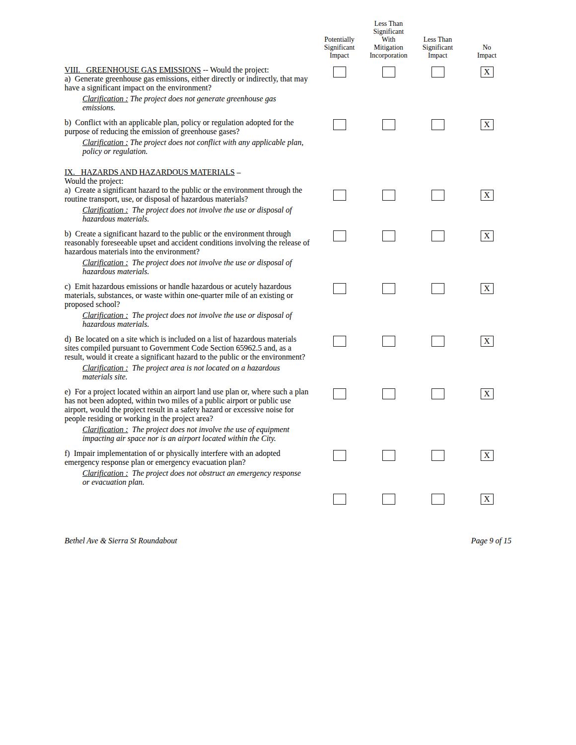| | Potentially Significant Impact | Less Than Significant With Mitigation Incorporation | Less Than Significant Impact | No Impact |
| --- | --- | --- | --- | --- |
| VIII. GREENHOUSE GAS EMISSIONS -- Would the project: a) Generate greenhouse gas emissions, either directly or indirectly, that may have a significant impact on the environment? Clarification : The project does not generate greenhouse gas emissions. | | | | |
| b) Conflict with an applicable plan, policy or regulation adopted for the purpose of reducing the emission of greenhouse gases? Clarification : The project does not conflict with any applicable plan, policy or regulation. | | | | |
| IX. HAZARDS AND HAZARDOUS MATERIALS – Would the project: a) Create a significant hazard to the public or the environment through the routine transport, use, or disposal of hazardous materials? Clarification : The project does not involve the use or disposal of hazardous materials. | | | | |
| b) Create a significant hazard to the public or the environment through reasonably foreseeable upset and accident conditions involving the release of hazardous materials into the environment? Clarification : The project does not involve the use or disposal of hazardous materials. | | | | |
| c) Emit hazardous emissions or handle hazardous or acutely hazardous materials, substances, or waste within one-quarter mile of an existing or proposed school? Clarification : The project does not involve the use or disposal of hazardous materials. | | | | |
| d) Be located on a site which is included on a list of hazardous materials sites compiled pursuant to Government Code Section 65962.5 and, as a result, would it create a significant hazard to the public or the environment? Clarification : The project area is not located on a hazardous materials site. | | | | |
| e) For a project located within an airport land use plan or, where such a plan has not been adopted, within two miles of a public airport or public use airport, would the project result in a safety hazard or excessive noise for people residing or working in the project area? Clarification : The project does not involve the use of equipment impacting air space nor is an airport located within the City. | | | | |
| f) Impair implementation of or physically interfere with an adopted emergency response plan or emergency evacuation plan? Clarification : The project does not obstruct an emergency response or evacuation plan. | | | | |
Bethel Ave & Sierra St Roundabout
Page 9 of 15